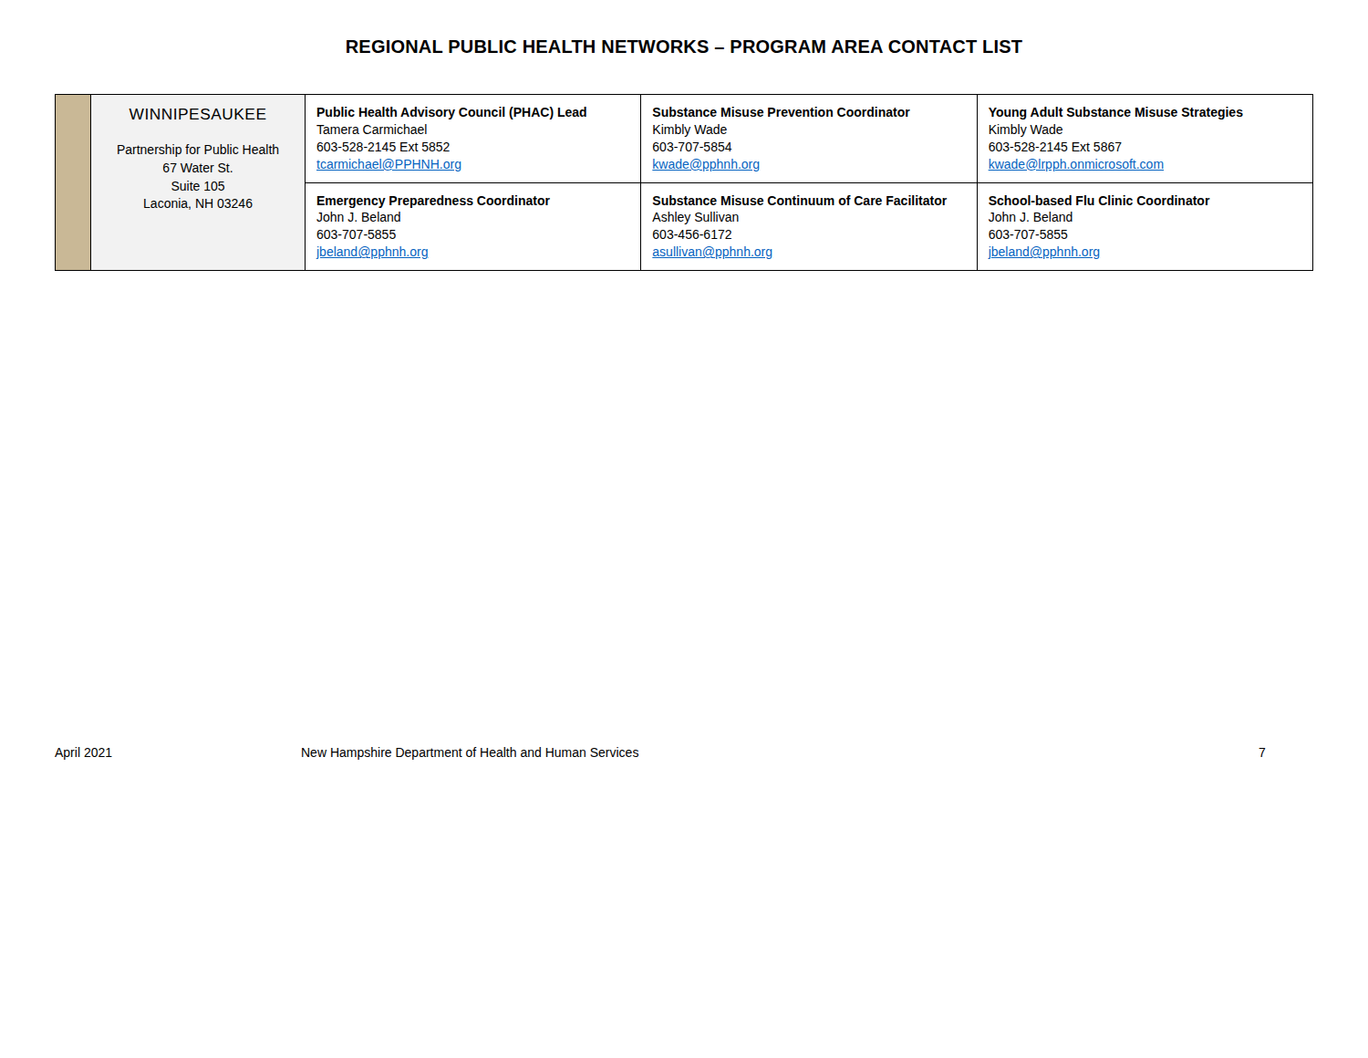REGIONAL PUBLIC HEALTH NETWORKS – PROGRAM AREA CONTACT LIST
| | WINNIPESAUKEE Partnership for Public Health 67 Water St. Suite 105 Laconia, NH 03246 | Public Health Advisory Council (PHAC) Lead Tamera Carmichael 603-528-2145 Ext 5852 tcarmichael@PPHNH.org | Substance Misuse Prevention Coordinator Kimbly Wade 603-707-5854 kwade@pphnh.org | Young Adult Substance Misuse Strategies Kimbly Wade 603-528-2145 Ext 5867 kwade@lrpph.onmicrosoft.com |
| Emergency Preparedness Coordinator John J. Beland 603-707-5855 jbeland@pphnh.org | Substance Misuse Continuum of Care Facilitator Ashley Sullivan 603-456-6172 asullivan@pphnh.org | School-based Flu Clinic Coordinator John J. Beland 603-707-5855 jbeland@pphnh.org |
April 2021 New Hampshire Department of Health and Human Services 7